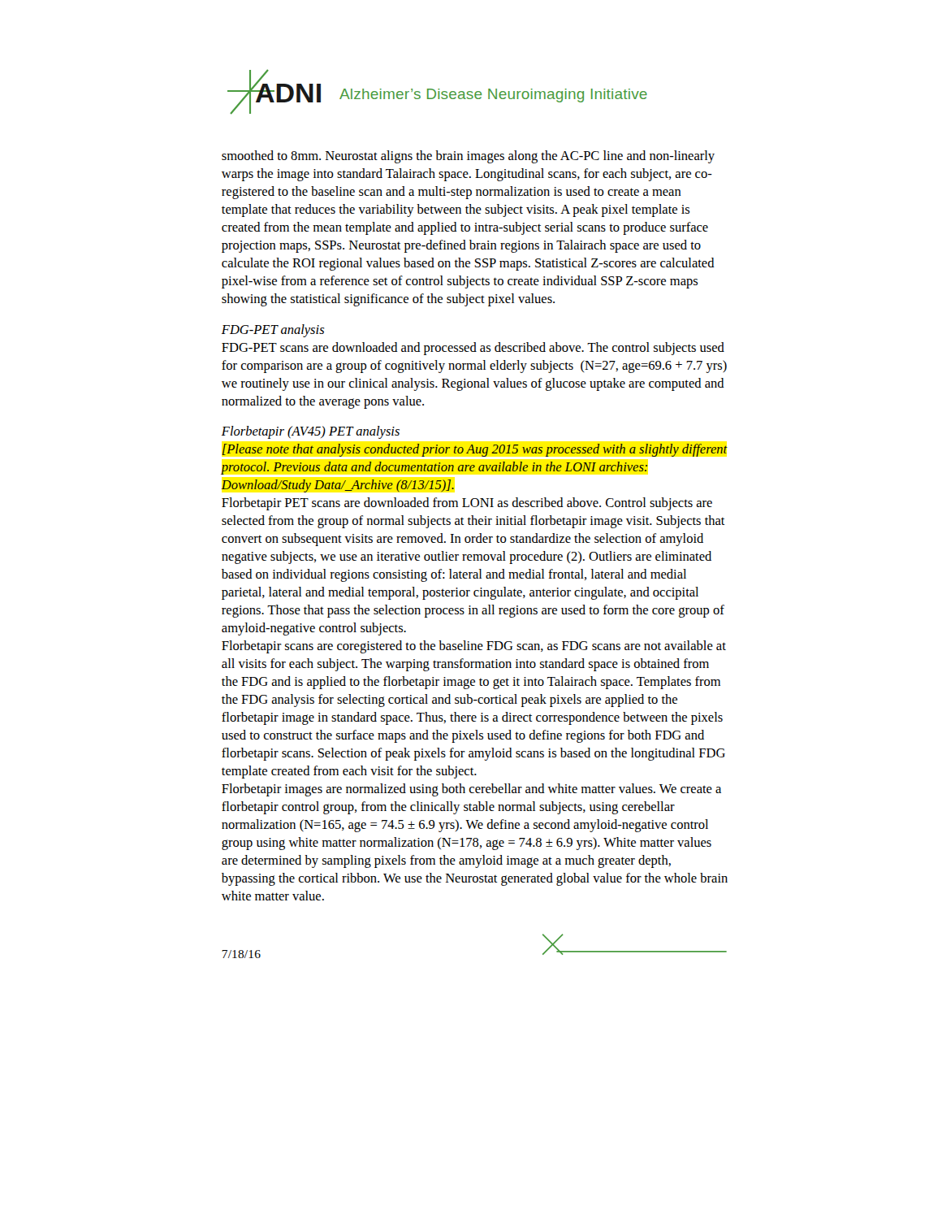ADNI Alzheimer’s Disease Neuroimaging Initiative
smoothed to 8mm. Neurostat aligns the brain images along the AC-PC line and non-linearly warps the image into standard Talairach space. Longitudinal scans, for each subject, are co-registered to the baseline scan and a multi-step normalization is used to create a mean template that reduces the variability between the subject visits. A peak pixel template is created from the mean template and applied to intra-subject serial scans to produce surface projection maps, SSPs. Neurostat pre-defined brain regions in Talairach space are used to calculate the ROI regional values based on the SSP maps. Statistical Z-scores are calculated pixel-wise from a reference set of control subjects to create individual SSP Z-score maps showing the statistical significance of the subject pixel values.
FDG-PET analysis
FDG-PET scans are downloaded and processed as described above. The control subjects used for comparison are a group of cognitively normal elderly subjects (N=27, age=69.6 + 7.7 yrs) we routinely use in our clinical analysis. Regional values of glucose uptake are computed and normalized to the average pons value.
Florbetapir (AV45) PET analysis
[Please note that analysis conducted prior to Aug 2015 was processed with a slightly different protocol. Previous data and documentation are available in the LONI archives: Download/Study Data/_Archive (8/13/15)].
Florbetapir PET scans are downloaded from LONI as described above. Control subjects are selected from the group of normal subjects at their initial florbetapir image visit. Subjects that convert on subsequent visits are removed. In order to standardize the selection of amyloid negative subjects, we use an iterative outlier removal procedure (2). Outliers are eliminated based on individual regions consisting of: lateral and medial frontal, lateral and medial parietal, lateral and medial temporal, posterior cingulate, anterior cingulate, and occipital regions. Those that pass the selection process in all regions are used to form the core group of amyloid-negative control subjects.
Florbetapir scans are coregistered to the baseline FDG scan, as FDG scans are not available at all visits for each subject. The warping transformation into standard space is obtained from the FDG and is applied to the florbetapir image to get it into Talairach space. Templates from the FDG analysis for selecting cortical and sub-cortical peak pixels are applied to the florbetapir image in standard space. Thus, there is a direct correspondence between the pixels used to construct the surface maps and the pixels used to define regions for both FDG and florbetapir scans. Selection of peak pixels for amyloid scans is based on the longitudinal FDG template created from each visit for the subject.
Florbetapir images are normalized using both cerebellar and white matter values. We create a florbetapir control group, from the clinically stable normal subjects, using cerebellar normalization (N=165, age = 74.5 ± 6.9 yrs). We define a second amyloid-negative control group using white matter normalization (N=178, age = 74.8 ± 6.9 yrs). White matter values are determined by sampling pixels from the amyloid image at a much greater depth, bypassing the cortical ribbon. We use the Neurostat generated global value for the whole brain white matter value.
7/18/16